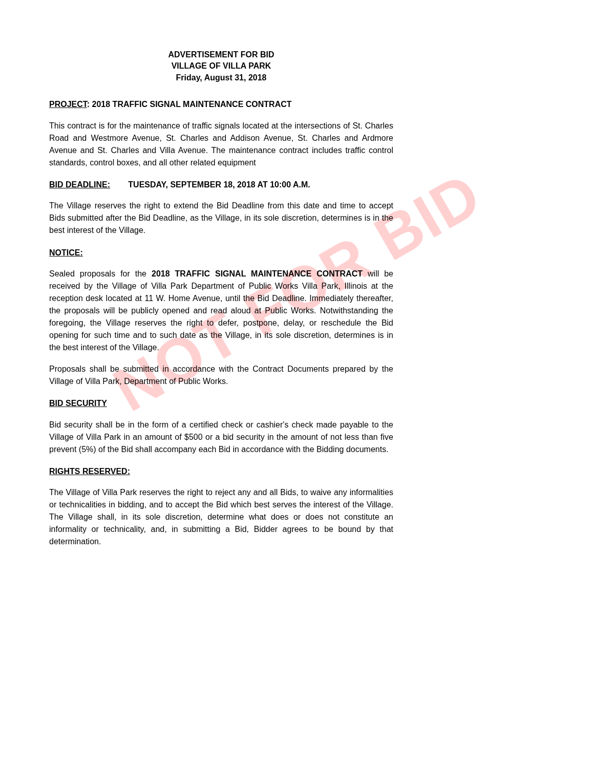NOT FOR BID
ADVERTISEMENT FOR BID
VILLAGE OF VILLA PARK
Friday, August 31, 2018
PROJECT: 2018 TRAFFIC SIGNAL MAINTENANCE CONTRACT
This contract is for the maintenance of traffic signals located at the intersections of St. Charles Road and Westmore Avenue, St. Charles and Addison Avenue, St. Charles and Ardmore Avenue and St. Charles and Villa Avenue. The maintenance contract includes traffic control standards, control boxes, and all other related equipment
BID DEADLINE: TUESDAY, SEPTEMBER 18, 2018 AT 10:00 A.M.
The Village reserves the right to extend the Bid Deadline from this date and time to accept Bids submitted after the Bid Deadline, as the Village, in its sole discretion, determines is in the best interest of the Village.
NOTICE:
Sealed proposals for the 2018 TRAFFIC SIGNAL MAINTENANCE CONTRACT will be received by the Village of Villa Park Department of Public Works Villa Park, Illinois at the reception desk located at 11 W. Home Avenue, until the Bid Deadline. Immediately thereafter, the proposals will be publicly opened and read aloud at Public Works. Notwithstanding the foregoing, the Village reserves the right to defer, postpone, delay, or reschedule the Bid opening for such time and to such date as the Village, in its sole discretion, determines is in the best interest of the Village.
Proposals shall be submitted in accordance with the Contract Documents prepared by the Village of Villa Park, Department of Public Works.
BID SECURITY
Bid security shall be in the form of a certified check or cashier's check made payable to the Village of Villa Park in an amount of $500 or a bid security in the amount of not less than five prevent (5%) of the Bid shall accompany each Bid in accordance with the Bidding documents.
RIGHTS RESERVED:
The Village of Villa Park reserves the right to reject any and all Bids, to waive any informalities or technicalities in bidding, and to accept the Bid which best serves the interest of the Village. The Village shall, in its sole discretion, determine what does or does not constitute an informality or technicality, and, in submitting a Bid, Bidder agrees to be bound by that determination.